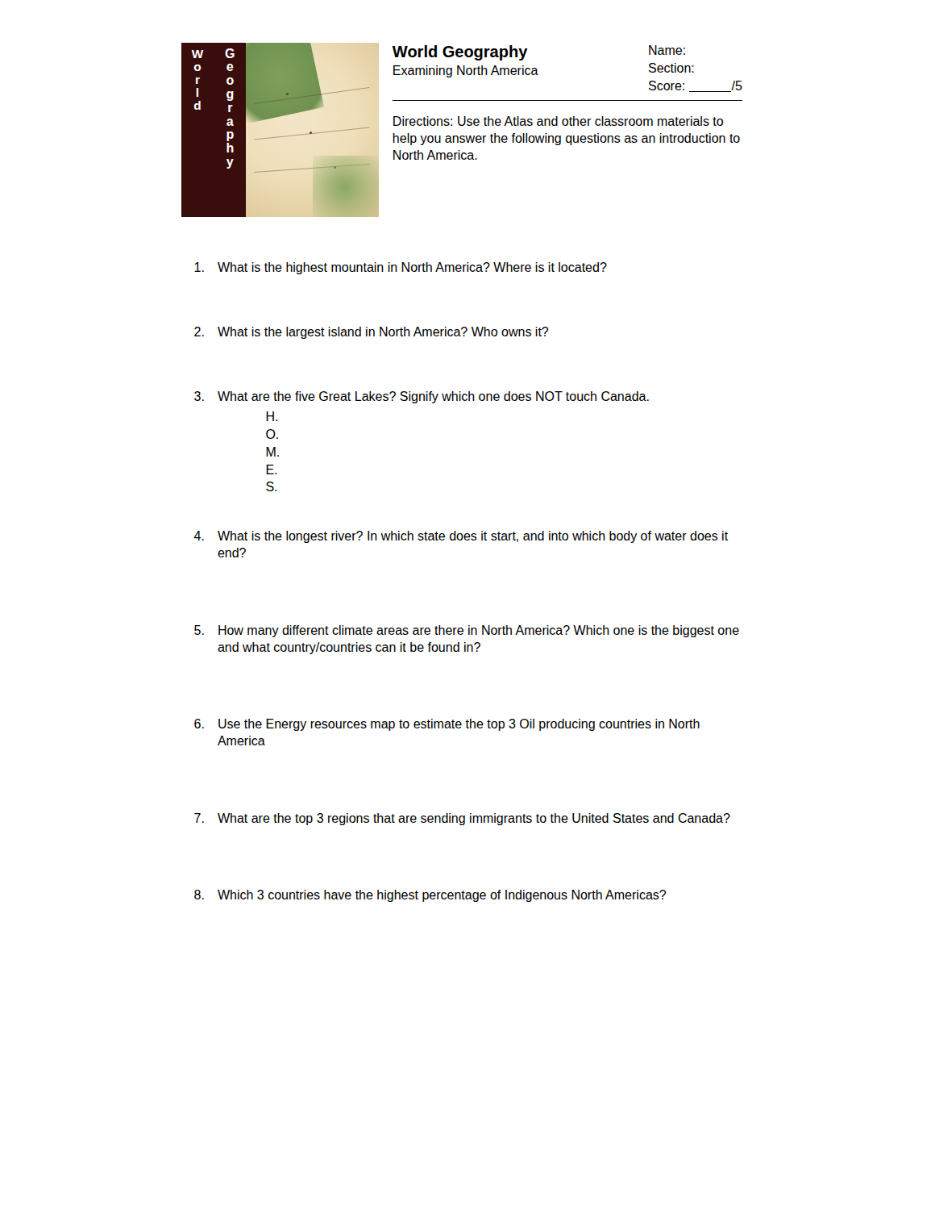World
Geography
World Geography
Examining North America
Name:
Section:
Score: /5
Directions: Use the Atlas and other classroom materials to help you answer the following questions as an introduction to North America.
What is the highest mountain in North America? Where is it located?
What is the largest island in North America? Who owns it?
What are the five Great Lakes? Signify which one does NOT touch Canada.
H.
O.
M.
E.
S.
What is the longest river? In which state does it start, and into which body of water does it end?
How many different climate areas are there in North America? Which one is the biggest one and what country/countries can it be found in?
Use the Energy resources map to estimate the top 3 Oil producing countries in North America
What are the top 3 regions that are sending immigrants to the United States and Canada?
Which 3 countries have the highest percentage of Indigenous North Americas?